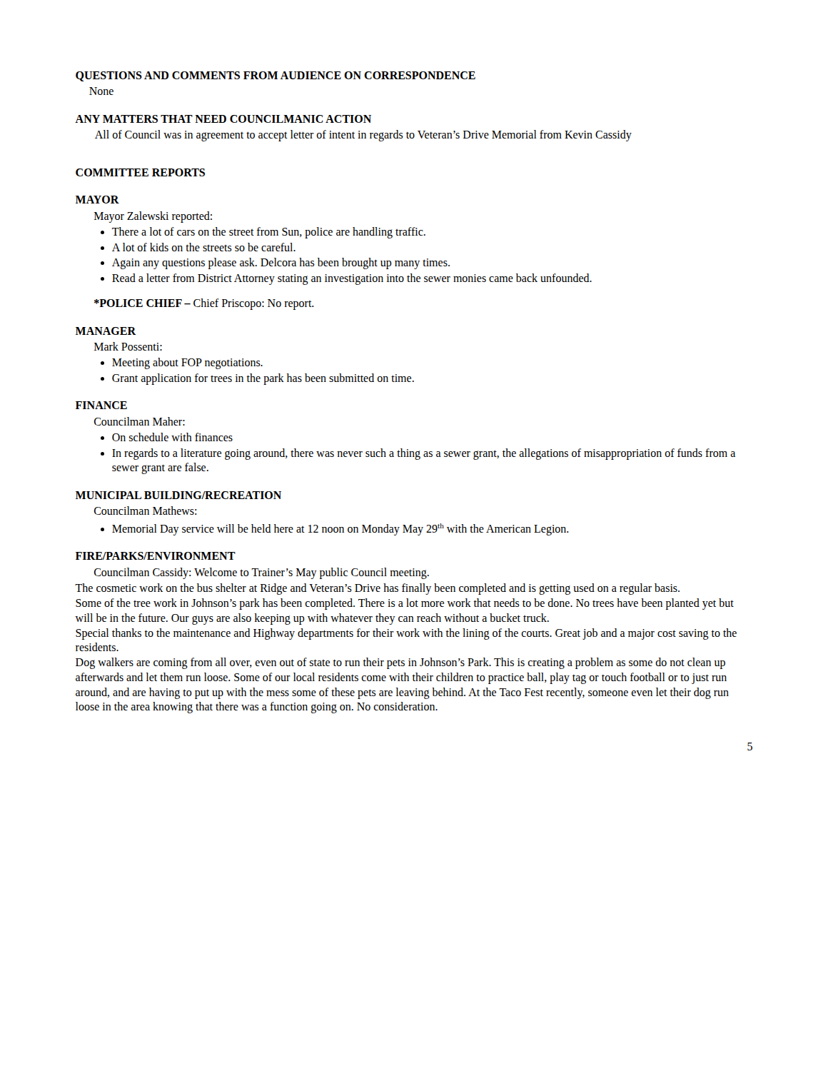QUESTIONS AND COMMENTS FROM AUDIENCE ON CORRESPONDENCE
None
ANY MATTERS THAT NEED COUNCILMANIC ACTION
All of Council was in agreement to accept letter of intent in regards to Veteran’s Drive Memorial from Kevin Cassidy
COMMITTEE REPORTS
MAYOR
Mayor Zalewski reported:
There a lot of cars on the street from Sun, police are handling traffic.
A lot of kids on the streets so be careful.
Again any questions please ask. Delcora has been brought up many times.
Read a letter from District Attorney stating an investigation into the sewer monies came back unfounded.
*POLICE CHIEF – Chief Priscopo: No report.
MANAGER
Mark Possenti:
Meeting about FOP negotiations.
Grant application for trees in the park has been submitted on time.
FINANCE
Councilman Maher:
On schedule with finances
In regards to a literature going around, there was never such a thing as a sewer grant, the allegations of misappropriation of funds from a sewer grant are false.
MUNICIPAL BUILDING/RECREATION
Councilman Mathews:
Memorial Day service will be held here at 12 noon on Monday May 29th with the American Legion.
FIRE/PARKS/ENVIRONMENT
Councilman Cassidy: Welcome to Trainer’s May public Council meeting.
The cosmetic work on the bus shelter at Ridge and Veteran’s Drive has finally been completed and is getting used on a regular basis.
Some of the tree work in Johnson’s park has been completed. There is a lot more work that needs to be done. No trees have been planted yet but will be in the future. Our guys are also keeping up with whatever they can reach without a bucket truck.
Special thanks to the maintenance and Highway departments for their work with the lining of the courts. Great job and a major cost saving to the residents.
Dog walkers are coming from all over, even out of state to run their pets in Johnson’s Park. This is creating a problem as some do not clean up afterwards and let them run loose. Some of our local residents come with their children to practice ball, play tag or touch football or to just run around, and are having to put up with the mess some of these pets are leaving behind. At the Taco Fest recently, someone even let their dog run loose in the area knowing that there was a function going on. No consideration.
5